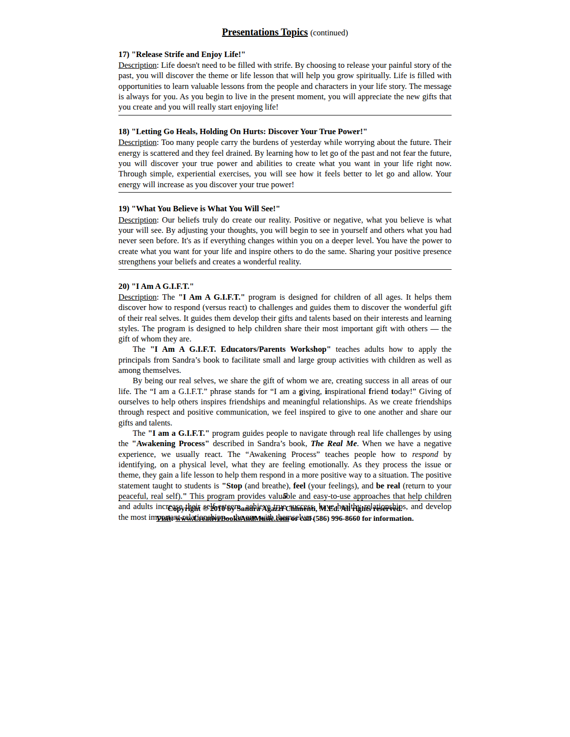Presentations Topics (continued)
17) "Release Strife and Enjoy Life!"
Description: Life doesn't need to be filled with strife. By choosing to release your painful story of the past, you will discover the theme or life lesson that will help you grow spiritually. Life is filled with opportunities to learn valuable lessons from the people and characters in your life story. The message is always for you. As you begin to live in the present moment, you will appreciate the new gifts that you create and you will really start enjoying life!
18) "Letting Go Heals, Holding On Hurts: Discover Your True Power!"
Description: Too many people carry the burdens of yesterday while worrying about the future. Their energy is scattered and they feel drained. By learning how to let go of the past and not fear the future, you will discover your true power and abilities to create what you want in your life right now. Through simple, experiential exercises, you will see how it feels better to let go and allow. Your energy will increase as you discover your true power!
19) "What You Believe is What You Will See!"
Description: Our beliefs truly do create our reality. Positive or negative, what you believe is what your will see. By adjusting your thoughts, you will begin to see in yourself and others what you had never seen before. It's as if everything changes within you on a deeper level. You have the power to create what you want for your life and inspire others to do the same. Sharing your positive presence strengthens your beliefs and creates a wonderful reality.
20) "I Am A G.I.F.T."
Description: The "I Am A G.I.F.T." program is designed for children of all ages. It helps them discover how to respond (versus react) to challenges and guides them to discover the wonderful gift of their real selves. It guides them develop their gifts and talents based on their interests and learning styles. The program is designed to help children share their most important gift with others — the gift of whom they are.
The "I Am A G.I.F.T. Educators/Parents Workshop" teaches adults how to apply the principals from Sandra’s book to facilitate small and large group activities with children as well as among themselves.
By being our real selves, we share the gift of whom we are, creating success in all areas of our life. The “I am a G.I.F.T.” phrase stands for “I am a giving, inspirational friend today!” Giving of ourselves to help others inspires friendships and meaningful relationships. As we create friendships through respect and positive communication, we feel inspired to give to one another and share our gifts and talents.
The "I am a G.I.F.T." program guides people to navigate through real life challenges by using the "Awakening Process" described in Sandra’s book, The Real Me. When we have a negative experience, we usually react. The “Awakening Process” teaches people how to respond by identifying, on a physical level, what they are feeling emotionally. As they process the issue or theme, they gain a life lesson to help them respond in a more positive way to a situation. The positive statement taught to students is "Stop (and breathe), feel (your feelings), and be real (return to your peaceful, real self)." This program provides valuable and easy-to-use approaches that help children and adults increase their self-esteem, achieve true success, have healthy relationships, and develop the most important relationship — the one with themselves.
5
Copyright © 2010 by Sandra Agazzi Chimenti, M.Ed. All rights reserved.
Visit: www.CreativeBooksAndMusic.com or call (586) 996-8660 for information.